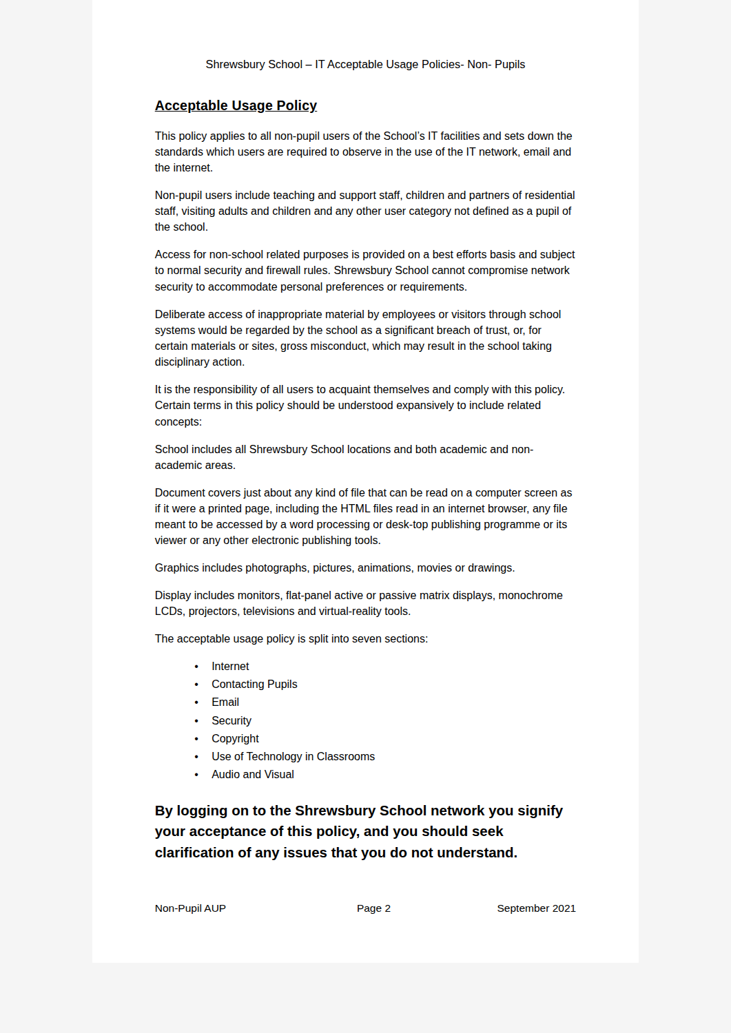Shrewsbury School – IT Acceptable Usage Policies- Non- Pupils
Acceptable Usage Policy
This policy applies to all non-pupil users of the School’s IT facilities and sets down the standards which users are required to observe in the use of the IT network, email and the internet.
Non-pupil users include teaching and support staff, children and partners of residential staff, visiting adults and children and any other user category not defined as a pupil of the school.
Access for non-school related purposes is provided on a best efforts basis and subject to normal security and firewall rules. Shrewsbury School cannot compromise network security to accommodate personal preferences or requirements.
Deliberate access of inappropriate material by employees or visitors through school systems would be regarded by the school as a significant breach of trust, or, for certain materials or sites, gross misconduct, which may result in the school taking disciplinary action.
It is the responsibility of all users to acquaint themselves and comply with this policy. Certain terms in this policy should be understood expansively to include related concepts:
School includes all Shrewsbury School locations and both academic and non-academic areas.
Document covers just about any kind of file that can be read on a computer screen as if it were a printed page, including the HTML files read in an internet browser, any file meant to be accessed by a word processing or desk-top publishing programme or its viewer or any other electronic publishing tools.
Graphics includes photographs, pictures, animations, movies or drawings.
Display includes monitors, flat-panel active or passive matrix displays, monochrome LCDs, projectors, televisions and virtual-reality tools.
The acceptable usage policy is split into seven sections:
Internet
Contacting Pupils
Email
Security
Copyright
Use of Technology in Classrooms
Audio and Visual
By logging on to the Shrewsbury School network you signify your acceptance of this policy, and you should seek clarification of any issues that you do not understand.
Non-Pupil AUP Page 2 September 2021